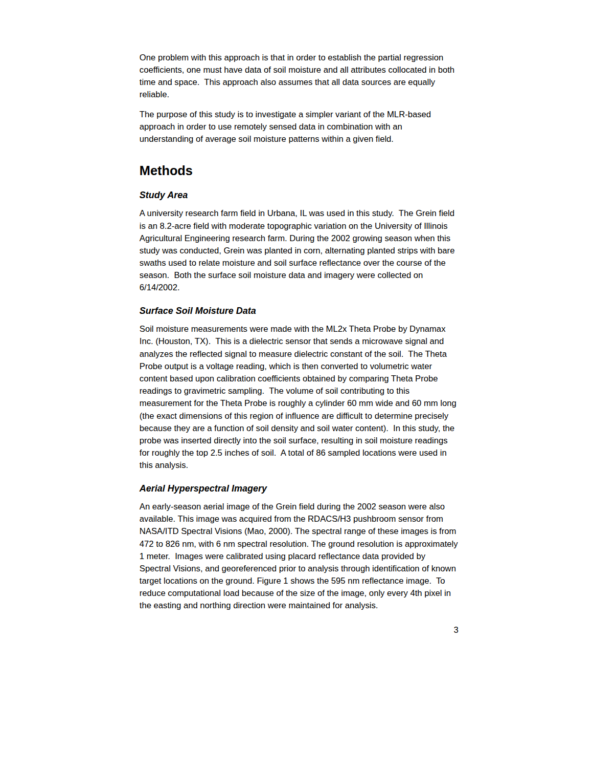One problem with this approach is that in order to establish the partial regression coefficients, one must have data of soil moisture and all attributes collocated in both time and space. This approach also assumes that all data sources are equally reliable.
The purpose of this study is to investigate a simpler variant of the MLR-based approach in order to use remotely sensed data in combination with an understanding of average soil moisture patterns within a given field.
Methods
Study Area
A university research farm field in Urbana, IL was used in this study. The Grein field is an 8.2-acre field with moderate topographic variation on the University of Illinois Agricultural Engineering research farm. During the 2002 growing season when this study was conducted, Grein was planted in corn, alternating planted strips with bare swaths used to relate moisture and soil surface reflectance over the course of the season. Both the surface soil moisture data and imagery were collected on 6/14/2002.
Surface Soil Moisture Data
Soil moisture measurements were made with the ML2x Theta Probe by Dynamax Inc. (Houston, TX). This is a dielectric sensor that sends a microwave signal and analyzes the reflected signal to measure dielectric constant of the soil. The Theta Probe output is a voltage reading, which is then converted to volumetric water content based upon calibration coefficients obtained by comparing Theta Probe readings to gravimetric sampling. The volume of soil contributing to this measurement for the Theta Probe is roughly a cylinder 60 mm wide and 60 mm long (the exact dimensions of this region of influence are difficult to determine precisely because they are a function of soil density and soil water content). In this study, the probe was inserted directly into the soil surface, resulting in soil moisture readings for roughly the top 2.5 inches of soil. A total of 86 sampled locations were used in this analysis.
Aerial Hyperspectral Imagery
An early-season aerial image of the Grein field during the 2002 season were also available. This image was acquired from the RDACS/H3 pushbroom sensor from NASA/ITD Spectral Visions (Mao, 2000). The spectral range of these images is from 472 to 826 nm, with 6 nm spectral resolution. The ground resolution is approximately 1 meter. Images were calibrated using placard reflectance data provided by Spectral Visions, and georeferenced prior to analysis through identification of known target locations on the ground. Figure 1 shows the 595 nm reflectance image. To reduce computational load because of the size of the image, only every 4th pixel in the easting and northing direction were maintained for analysis.
3